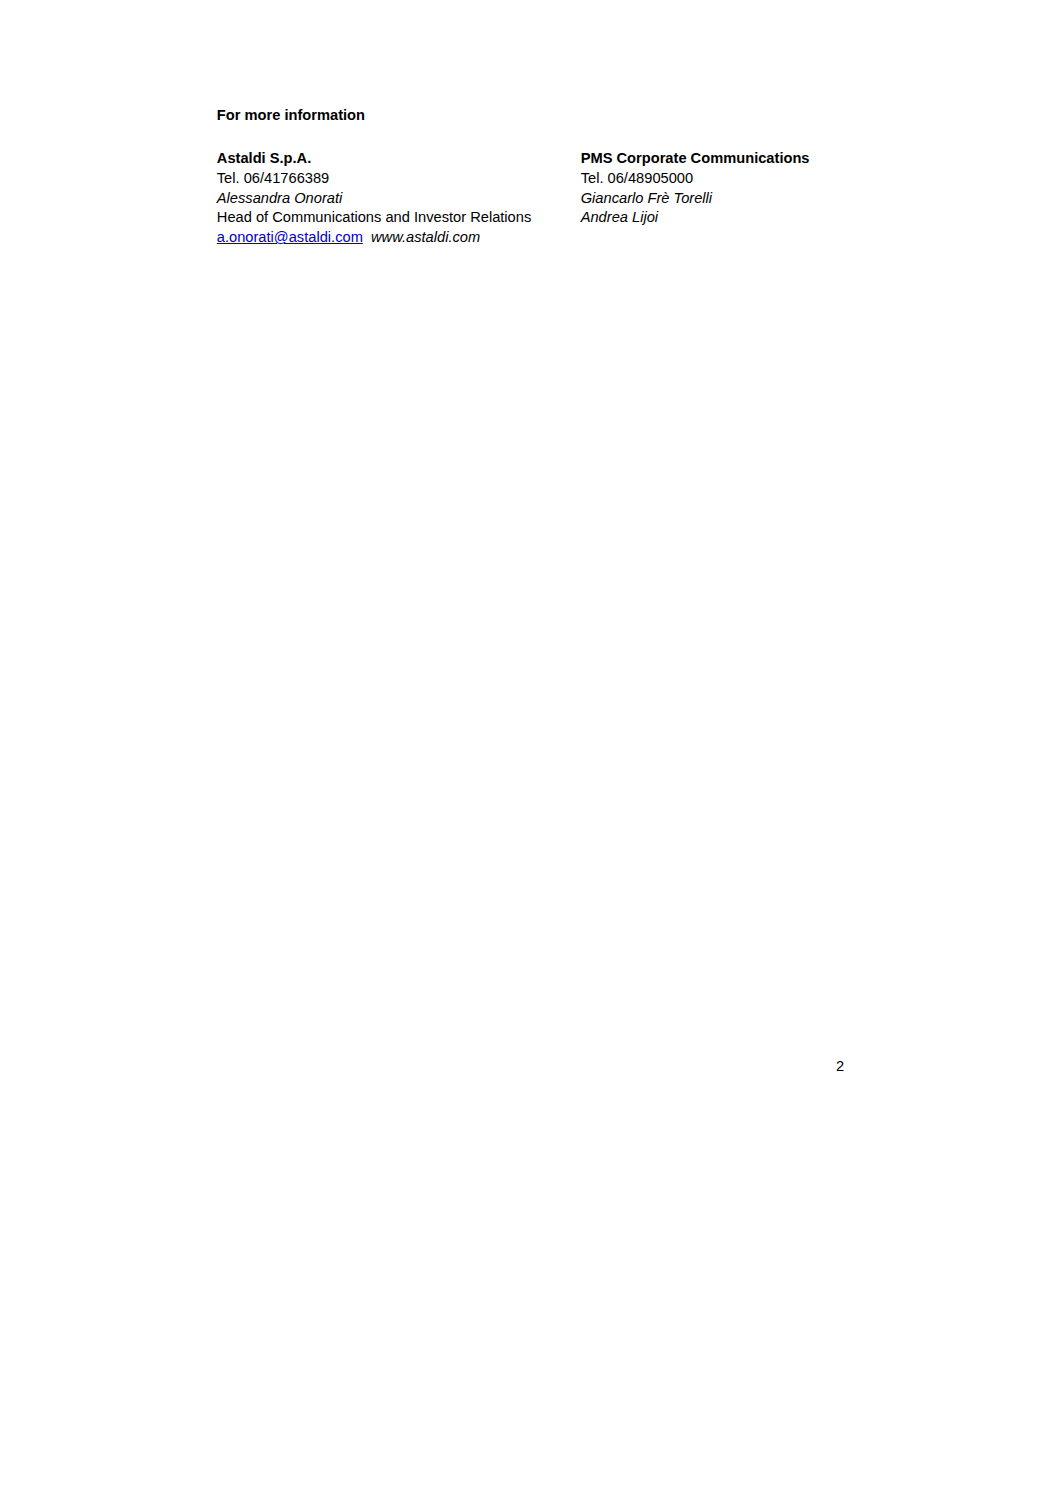For more information
| Astaldi S.p.A. Tel. 06/41766389 Alessandra Onorati Head of Communications and Investor Relations a.onorati@astaldi.com www.astaldi.com | PMS Corporate Communications Tel. 06/48905000 Giancarlo Frè Torelli Andrea Lijoi |
2